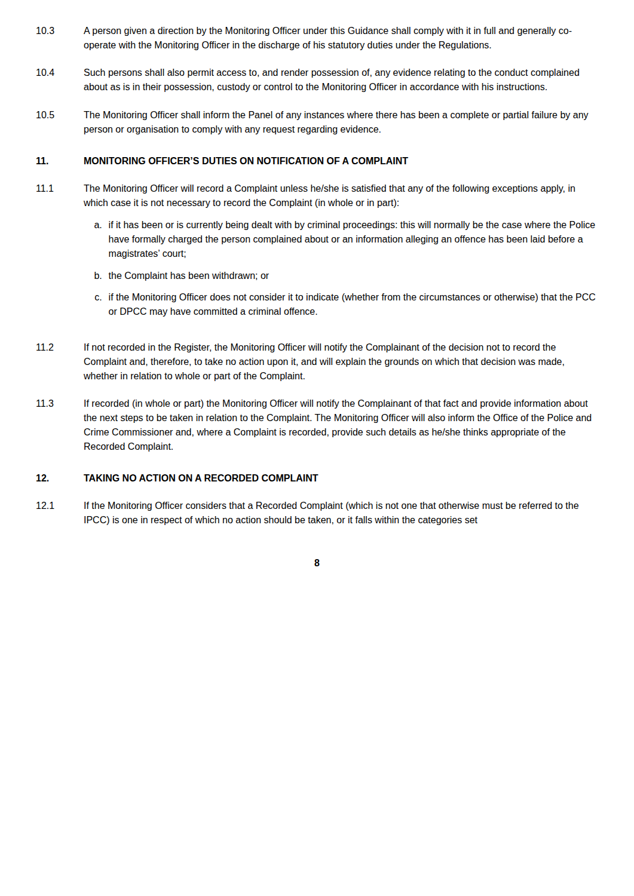10.3
A person given a direction by the Monitoring Officer under this Guidance shall comply with it in full and generally co-operate with the Monitoring Officer in the discharge of his statutory duties under the Regulations.
10.4
Such persons shall also permit access to, and render possession of, any evidence relating to the conduct complained about as is in their possession, custody or control to the Monitoring Officer in accordance with his instructions.
10.5
The Monitoring Officer shall inform the Panel of any instances where there has been a complete or partial failure by any person or organisation to comply with any request regarding evidence.
11.
Monitoring Officer’s duties on notification of a complaint
11.1
The Monitoring Officer will record a Complaint unless he/she is satisfied that any of the following exceptions apply, in which case it is not necessary to record the Complaint (in whole or in part):
if it has been or is currently being dealt with by criminal proceedings: this will normally be the case where the Police have formally charged the person complained about or an information alleging an offence has been laid before a magistrates’ court;
the Complaint has been withdrawn; or
if the Monitoring Officer does not consider it to indicate (whether from the circumstances or otherwise) that the PCC or DPCC may have committed a criminal offence.
11.2
If not recorded in the Register, the Monitoring Officer will notify the Complainant of the decision not to record the Complaint and, therefore, to take no action upon it, and will explain the grounds on which that decision was made, whether in relation to whole or part of the Complaint.
11.3
If recorded (in whole or part) the Monitoring Officer will notify the Complainant of that fact and provide information about the next steps to be taken in relation to the Complaint. The Monitoring Officer will also inform the Office of the Police and Crime Commissioner and, where a Complaint is recorded, provide such details as he/she thinks appropriate of the Recorded Complaint.
12.
Taking no action on a recorded complaint
12.1
If the Monitoring Officer considers that a Recorded Complaint (which is not one that otherwise must be referred to the IPCC) is one in respect of which no action should be taken, or it falls within the categories set
8